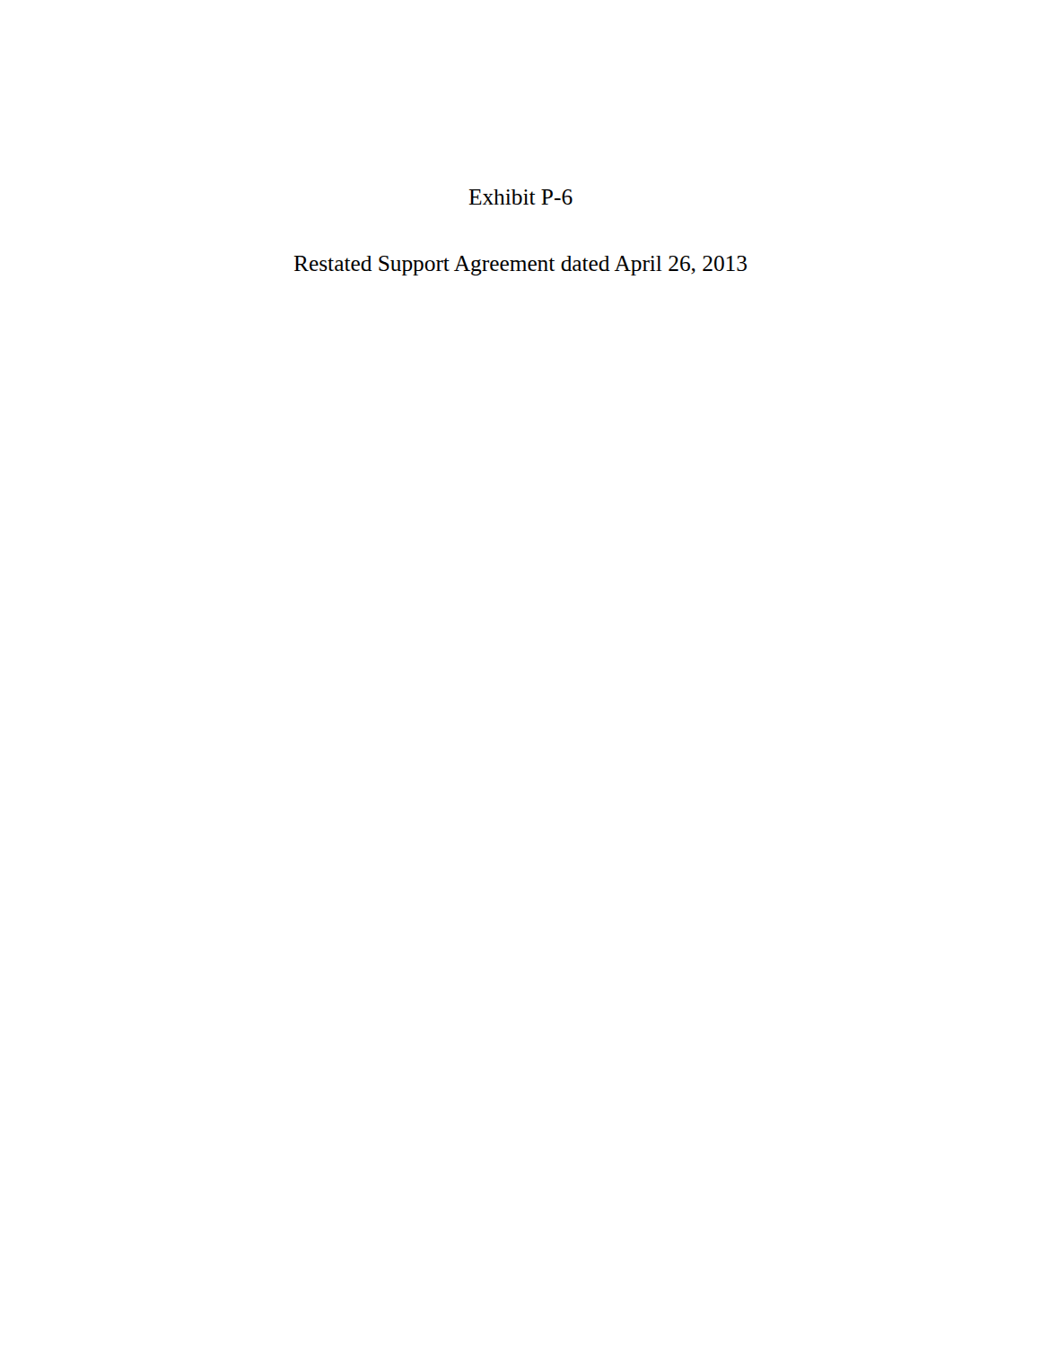Exhibit P-6
Restated Support Agreement dated April 26, 2013